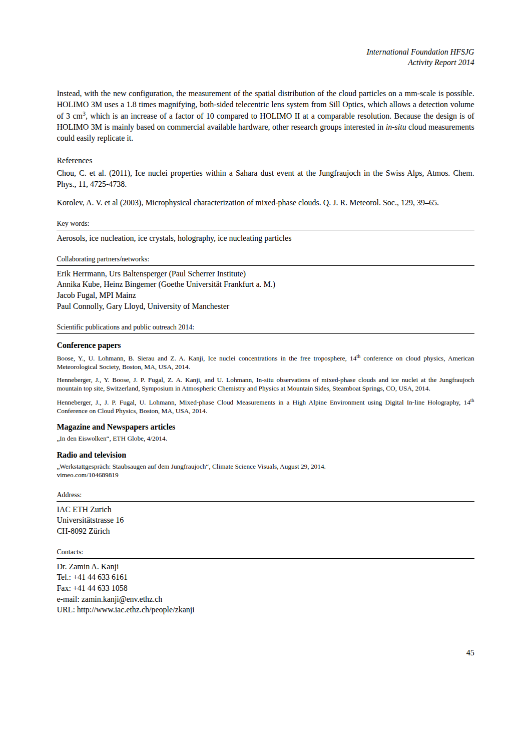International Foundation HFSJG
Activity Report 2014
Instead, with the new configuration, the measurement of the spatial distribution of the cloud particles on a mm-scale is possible. HOLIMO 3M uses a 1.8 times magnifying, both-sided telecentric lens system from Sill Optics, which allows a detection volume of 3 cm3, which is an increase of a factor of 10 compared to HOLIMO II at a comparable resolution. Because the design is of HOLIMO 3M is mainly based on commercial available hardware, other research groups interested in in-situ cloud measurements could easily replicate it.
References
Chou, C. et al. (2011), Ice nuclei properties within a Sahara dust event at the Jungfraujoch in the Swiss Alps, Atmos. Chem. Phys., 11, 4725-4738.
Korolev, A. V. et al (2003), Microphysical characterization of mixed-phase clouds. Q. J. R. Meteorol. Soc., 129, 39–65.
Key words:
Aerosols, ice nucleation, ice crystals, holography, ice nucleating particles
Collaborating partners/networks:
Erik Herrmann, Urs Baltensperger (Paul Scherrer Institute)
Annika Kube, Heinz Bingemer (Goethe Universität Frankfurt a. M.)
Jacob Fugal, MPI Mainz
Paul Connolly, Gary Lloyd, University of Manchester
Scientific publications and public outreach 2014:
Conference papers
Boose, Y., U. Lohmann, B. Sierau and Z. A. Kanji, Ice nuclei concentrations in the free troposphere, 14th conference on cloud physics, American Meteorological Society, Boston, MA, USA, 2014.
Henneberger, J., Y. Boose, J. P. Fugal, Z. A. Kanji, and U. Lohmann, In-situ observations of mixed-phase clouds and ice nuclei at the Jungfraujoch mountain top site, Switzerland, Symposium in Atmospheric Chemistry and Physics at Mountain Sides, Steamboat Springs, CO, USA, 2014.
Henneberger, J., J. P. Fugal, U. Lohmann, Mixed-phase Cloud Measurements in a High Alpine Environment using Digital In-line Holography, 14th Conference on Cloud Physics, Boston, MA, USA, 2014.
Magazine and Newspapers articles
„In den Eiswolken“, ETH Globe, 4/2014.
Radio and television
„Werkstattgespräch: Staubsaugen auf dem Jungfraujoch“, Climate Science Visuals, August 29, 2014.
vimeo.com/104689819
Address:
IAC ETH Zurich
Universitätstrasse 16
CH-8092 Zürich
Contacts:
Dr. Zamin A. Kanji
Tel.: +41 44 633 6161
Fax: +41 44 633 1058
e-mail: zamin.kanji@env.ethz.ch
URL: http://www.iac.ethz.ch/people/zkanji
45